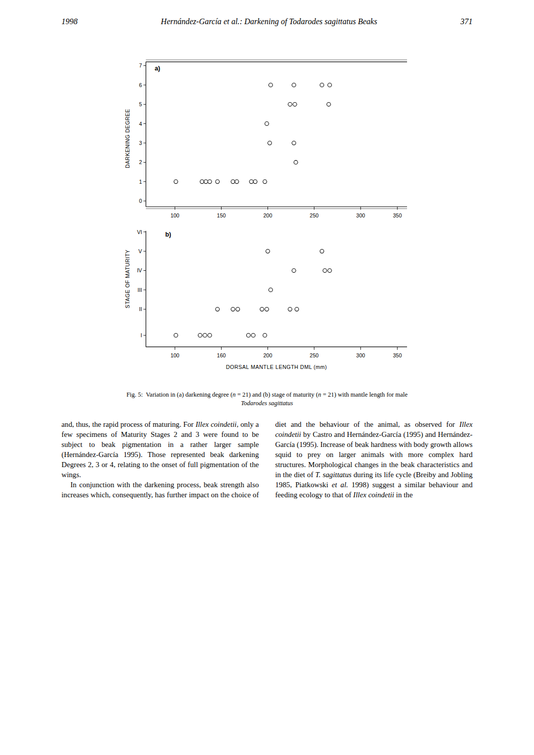1998 Hernández-García et al.: Darkening of Todarodes sagittatus Beaks 371
a) 7 6 5 4 3 2 1 0 DARKENING DEGREE 100 150 200 250 300 350 b) VI V IV III II I STAGE OF MATURITY 100 160 200 250 300 350 DORSAL MANTLE LENGTH DML (mm)
Fig. 5: Variation in (a) darkening degree (n = 21) and (b) stage of maturity (n = 21) with mantle length for male Todarodes sagittatus
and, thus, the rapid process of maturing. For Illex coindetii, only a few specimens of Maturity Stages 2 and 3 were found to be subject to beak pigmentation in a rather larger sample (Hernández-García 1995). Those represented beak darkening Degrees 2, 3 or 4, relating to the onset of full pigmentation of the wings.
In conjunction with the darkening process, beak strength also increases which, consequently, has further impact on the choice of diet and the behaviour of the animal, as observed for Illex coindetii by Castro and Hernández-García (1995) and Hernández-García (1995). Increase of beak hardness with body growth allows squid to prey on larger animals with more complex hard structures. Morphological changes in the beak characteristics and in the diet of T. sagittatus during its life cycle (Breiby and Jobling 1985, Piatkowski et al. 1998) suggest a similar behaviour and feeding ecology to that of Illex coindetii in the